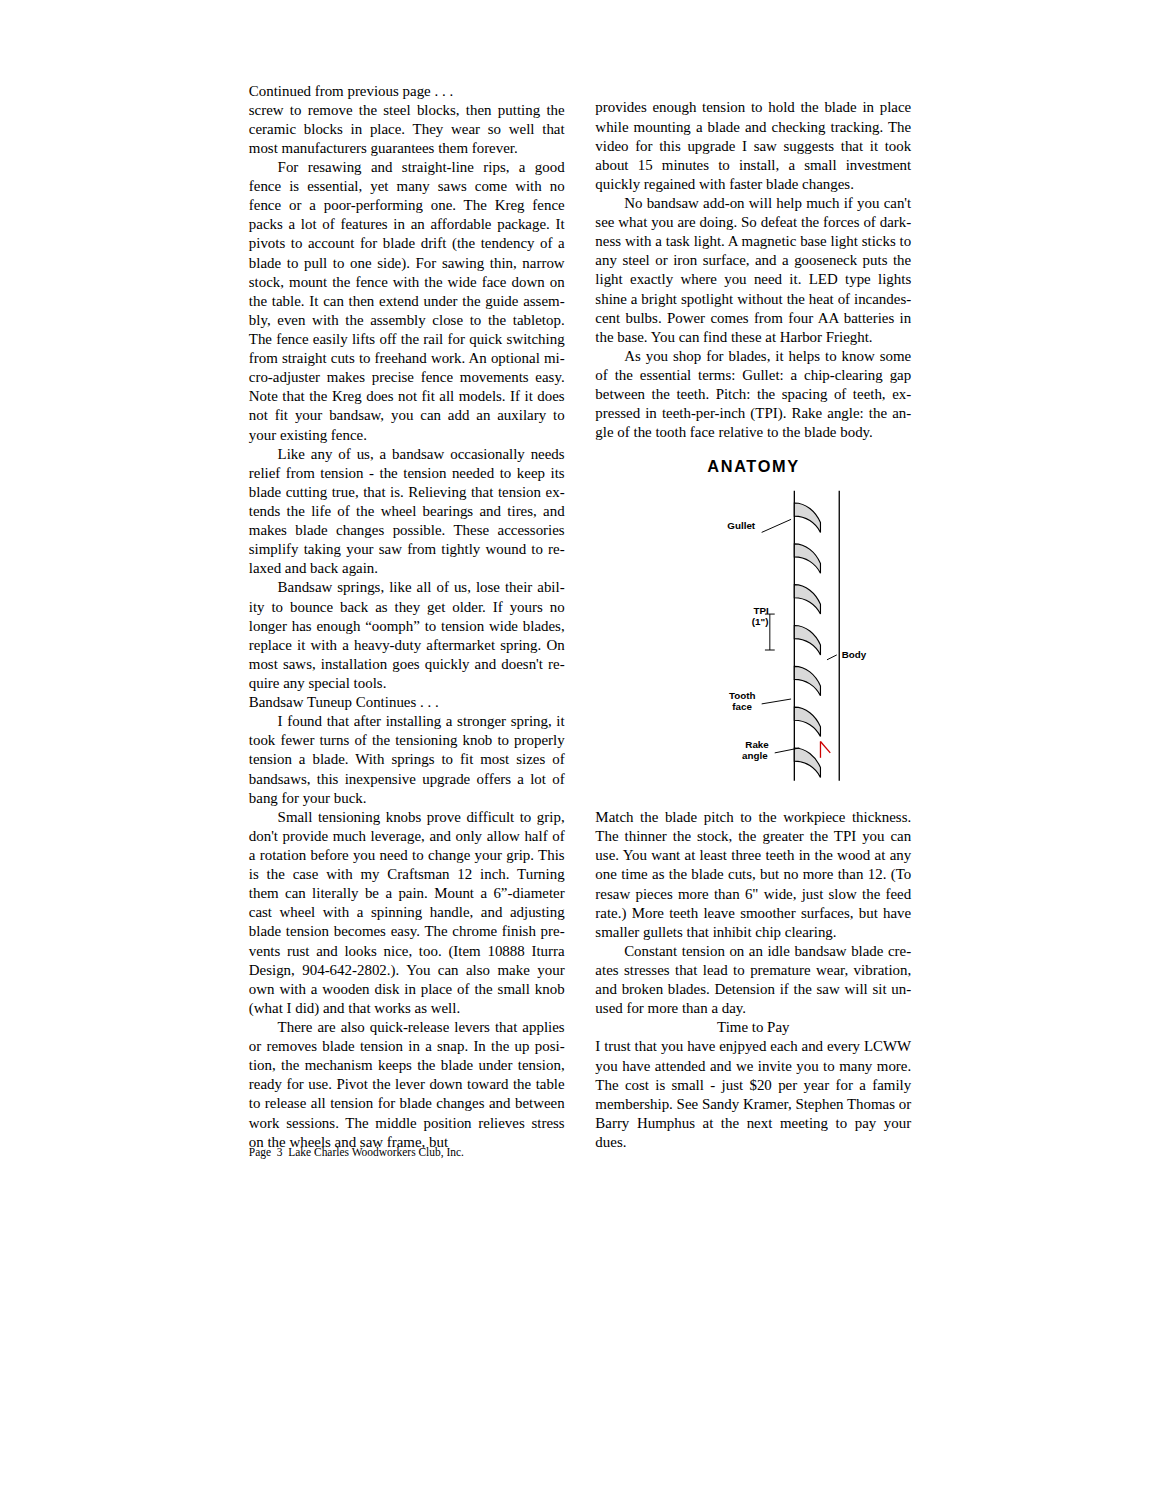Continued from previous page . . .
screw to remove the steel blocks, then putting the ceramic blocks in place. They wear so well that most manufacturers guarantees them forever.
For resawing and straight-line rips, a good fence is essential, yet many saws come with no fence or a poor-performing one. The Kreg fence packs a lot of features in an affordable package. It pivots to account for blade drift (the tendency of a blade to pull to one side). For sawing thin, narrow stock, mount the fence with the wide face down on the table. It can then extend under the guide assembly, even with the assembly close to the tabletop. The fence easily lifts off the rail for quick switching from straight cuts to freehand work. An optional micro-adjuster makes precise fence movements easy. Note that the Kreg does not fit all models. If it does not fit your bandsaw, you can add an auxilary to your existing fence.
Like any of us, a bandsaw occasionally needs relief from tension - the tension needed to keep its blade cutting true, that is. Relieving that tension extends the life of the wheel bearings and tires, and makes blade changes possible. These accessories simplify taking your saw from tightly wound to relaxed and back again.
Bandsaw springs, like all of us, lose their ability to bounce back as they get older. If yours no longer has enough “oomph” to tension wide blades, replace it with a heavy-duty aftermarket spring. On most saws, installation goes quickly and doesn't require any special tools.
Bandsaw Tuneup Continues . . .
I found that after installing a stronger spring, it took fewer turns of the tensioning knob to properly tension a blade. With springs to fit most sizes of bandsaws, this inexpensive upgrade offers a lot of bang for your buck.
Small tensioning knobs prove difficult to grip, don't provide much leverage, and only allow half of a rotation before you need to change your grip. This is the case with my Craftsman 12 inch. Turning them can literally be a pain. Mount a 6”-diameter cast wheel with a spinning handle, and adjusting blade tension becomes easy. The chrome finish prevents rust and looks nice, too. (Item 10888 Iturra Design, 904-642-2802.). You can also make your own with a wooden disk in place of the small knob (what I did) and that works as well.
There are also quick-release levers that applies or removes blade tension in a snap. In the up position, the mechanism keeps the blade under tension, ready for use. Pivot the lever down toward the table to release all tension for blade changes and between work sessions. The middle position relieves stress on the wheels and saw frame, but
provides enough tension to hold the blade in place while mounting a blade and checking tracking. The video for this upgrade I saw suggests that it took about 15 minutes to install, a small investment quickly regained with faster blade changes.
No bandsaw add-on will help much if you can't see what you are doing. So defeat the forces of darkness with a task light. A magnetic base light sticks to any steel or iron surface, and a gooseneck puts the light exactly where you need it. LED type lights shine a bright spotlight without the heat of incandescent bulbs. Power comes from four AA batteries in the base. You can find these at Harbor Frieght.
As you shop for blades, it helps to know some of the essential terms: Gullet: a chip-clearing gap between the teeth. Pitch: the spacing of teeth, expressed in teeth-per-inch (TPI). Rake angle: the angle of the tooth face relative to the blade body.
Match the blade pitch to the workpiece thickness. The thinner the stock, the greater the TPI you can use. You want at least three teeth in the wood at any one time as the blade cuts, but no more than 12. (To resaw pieces more than 6" wide, just slow the feed rate.) More teeth leave smoother surfaces, but have smaller gullets that inhibit chip clearing.
Constant tension on an idle bandsaw blade creates stresses that lead to premature wear, vibration, and broken blades. Detension if the saw will sit unused for more than a day.
Time to Pay
I trust that you have enjpyed each and every LCWW you have attended and we invite you to many more. The cost is small - just $20 per year for a family membership. See Sandy Kramer, Stephen Thomas or Barry Humphus at the next meeting to pay your dues.
Page 3 Lake Charles Woodworkers Club, Inc.